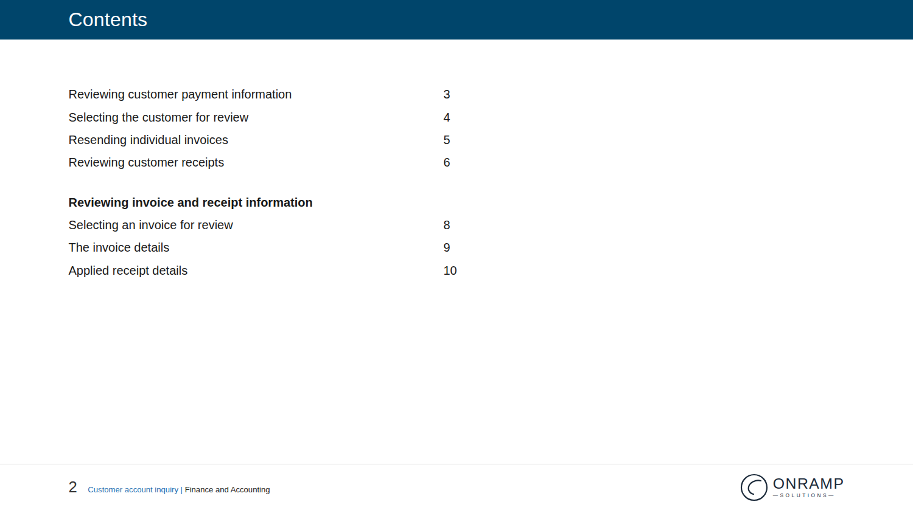Contents
| Reviewing customer payment information | 3 |
| Selecting the customer for review | 4 |
| Resending individual invoices | 5 |
| Reviewing customer receipts | 6 |
| Reviewing invoice and receipt information | |
| Selecting an invoice for review | 8 |
| The invoice details | 9 |
| Applied receipt details | 10 |
2 Customer account inquiry | Finance and Accounting
ONRAMP —SOLUTIONS—